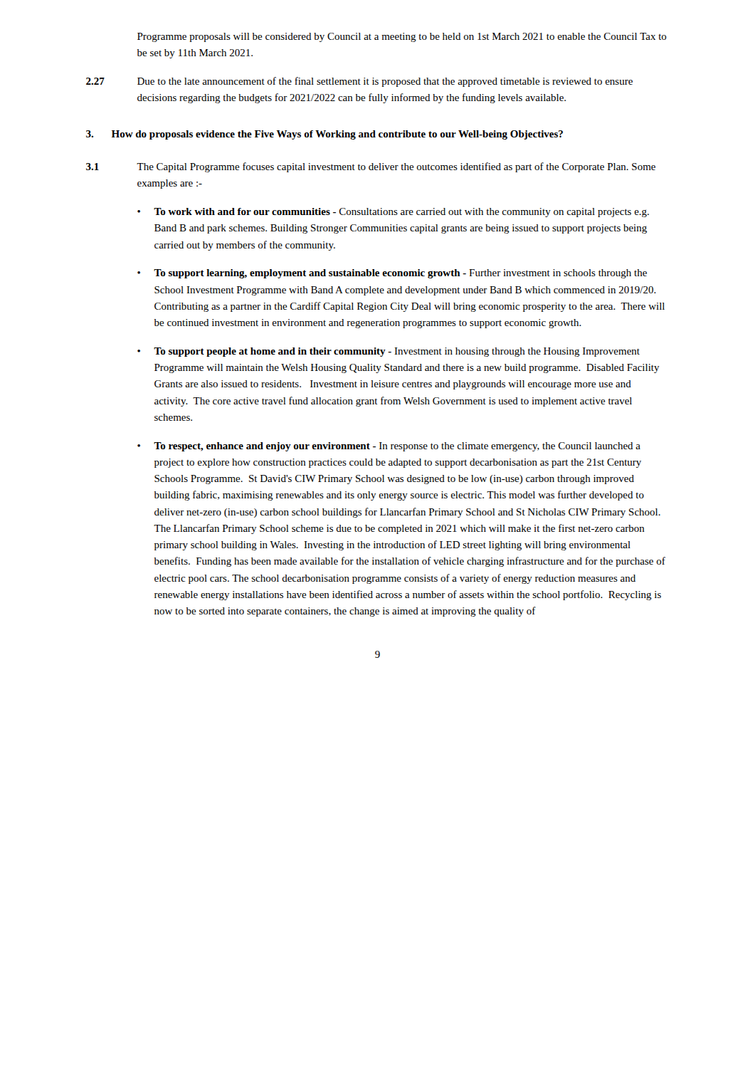Programme proposals will be considered by Council at a meeting to be held on 1st March 2021 to enable the Council Tax to be set by 11th March 2021.
2.27
Due to the late announcement of the final settlement it is proposed that the approved timetable is reviewed to ensure decisions regarding the budgets for 2021/2022 can be fully informed by the funding levels available.
3. How do proposals evidence the Five Ways of Working and contribute to our Well-being Objectives?
3.1
The Capital Programme focuses capital investment to deliver the outcomes identified as part of the Corporate Plan. Some examples are :-
To work with and for our communities - Consultations are carried out with the community on capital projects e.g. Band B and park schemes. Building Stronger Communities capital grants are being issued to support projects being carried out by members of the community.
To support learning, employment and sustainable economic growth - Further investment in schools through the School Investment Programme with Band A complete and development under Band B which commenced in 2019/20. Contributing as a partner in the Cardiff Capital Region City Deal will bring economic prosperity to the area. There will be continued investment in environment and regeneration programmes to support economic growth.
To support people at home and in their community - Investment in housing through the Housing Improvement Programme will maintain the Welsh Housing Quality Standard and there is a new build programme. Disabled Facility Grants are also issued to residents. Investment in leisure centres and playgrounds will encourage more use and activity. The core active travel fund allocation grant from Welsh Government is used to implement active travel schemes.
To respect, enhance and enjoy our environment - In response to the climate emergency, the Council launched a project to explore how construction practices could be adapted to support decarbonisation as part the 21st Century Schools Programme. St David's CIW Primary School was designed to be low (in-use) carbon through improved building fabric, maximising renewables and its only energy source is electric. This model was further developed to deliver net-zero (in-use) carbon school buildings for Llancarfan Primary School and St Nicholas CIW Primary School. The Llancarfan Primary School scheme is due to be completed in 2021 which will make it the first net-zero carbon primary school building in Wales. Investing in the introduction of LED street lighting will bring environmental benefits. Funding has been made available for the installation of vehicle charging infrastructure and for the purchase of electric pool cars. The school decarbonisation programme consists of a variety of energy reduction measures and renewable energy installations have been identified across a number of assets within the school portfolio. Recycling is now to be sorted into separate containers, the change is aimed at improving the quality of
9